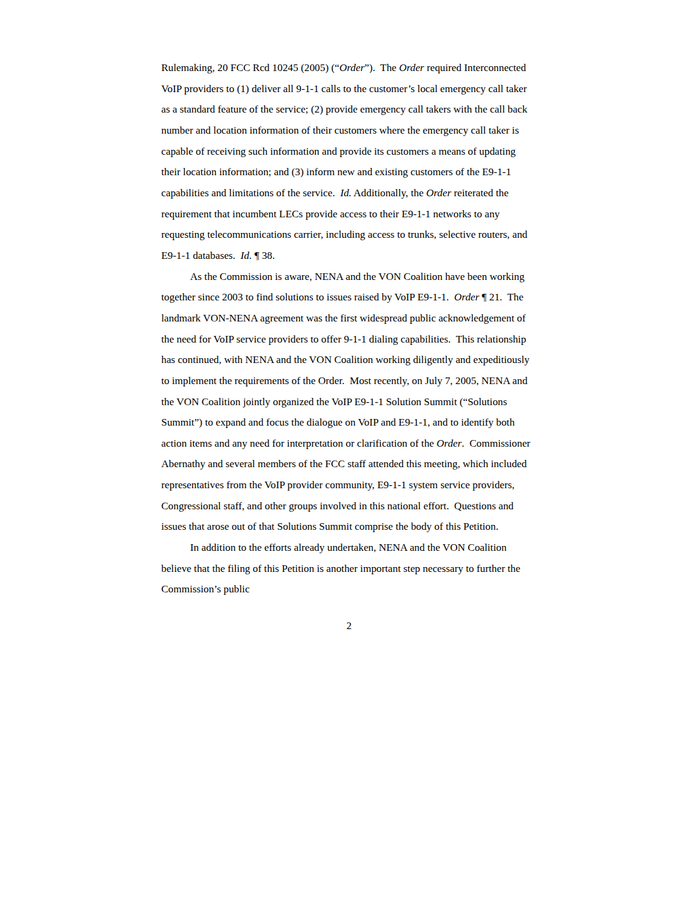Rulemaking, 20 FCC Rcd 10245 (2005) (“Order”). The Order required Interconnected VoIP providers to (1) deliver all 9-1-1 calls to the customer’s local emergency call taker as a standard feature of the service; (2) provide emergency call takers with the call back number and location information of their customers where the emergency call taker is capable of receiving such information and provide its customers a means of updating their location information; and (3) inform new and existing customers of the E9-1-1 capabilities and limitations of the service. Id. Additionally, the Order reiterated the requirement that incumbent LECs provide access to their E9-1-1 networks to any requesting telecommunications carrier, including access to trunks, selective routers, and E9-1-1 databases. Id. ¶ 38.
As the Commission is aware, NENA and the VON Coalition have been working together since 2003 to find solutions to issues raised by VoIP E9-1-1. Order ¶ 21. The landmark VON-NENA agreement was the first widespread public acknowledgement of the need for VoIP service providers to offer 9-1-1 dialing capabilities. This relationship has continued, with NENA and the VON Coalition working diligently and expeditiously to implement the requirements of the Order. Most recently, on July 7, 2005, NENA and the VON Coalition jointly organized the VoIP E9-1-1 Solution Summit (“Solutions Summit”) to expand and focus the dialogue on VoIP and E9-1-1, and to identify both action items and any need for interpretation or clarification of the Order. Commissioner Abernathy and several members of the FCC staff attended this meeting, which included representatives from the VoIP provider community, E9-1-1 system service providers, Congressional staff, and other groups involved in this national effort. Questions and issues that arose out of that Solutions Summit comprise the body of this Petition.
In addition to the efforts already undertaken, NENA and the VON Coalition believe that the filing of this Petition is another important step necessary to further the Commission’s public
2